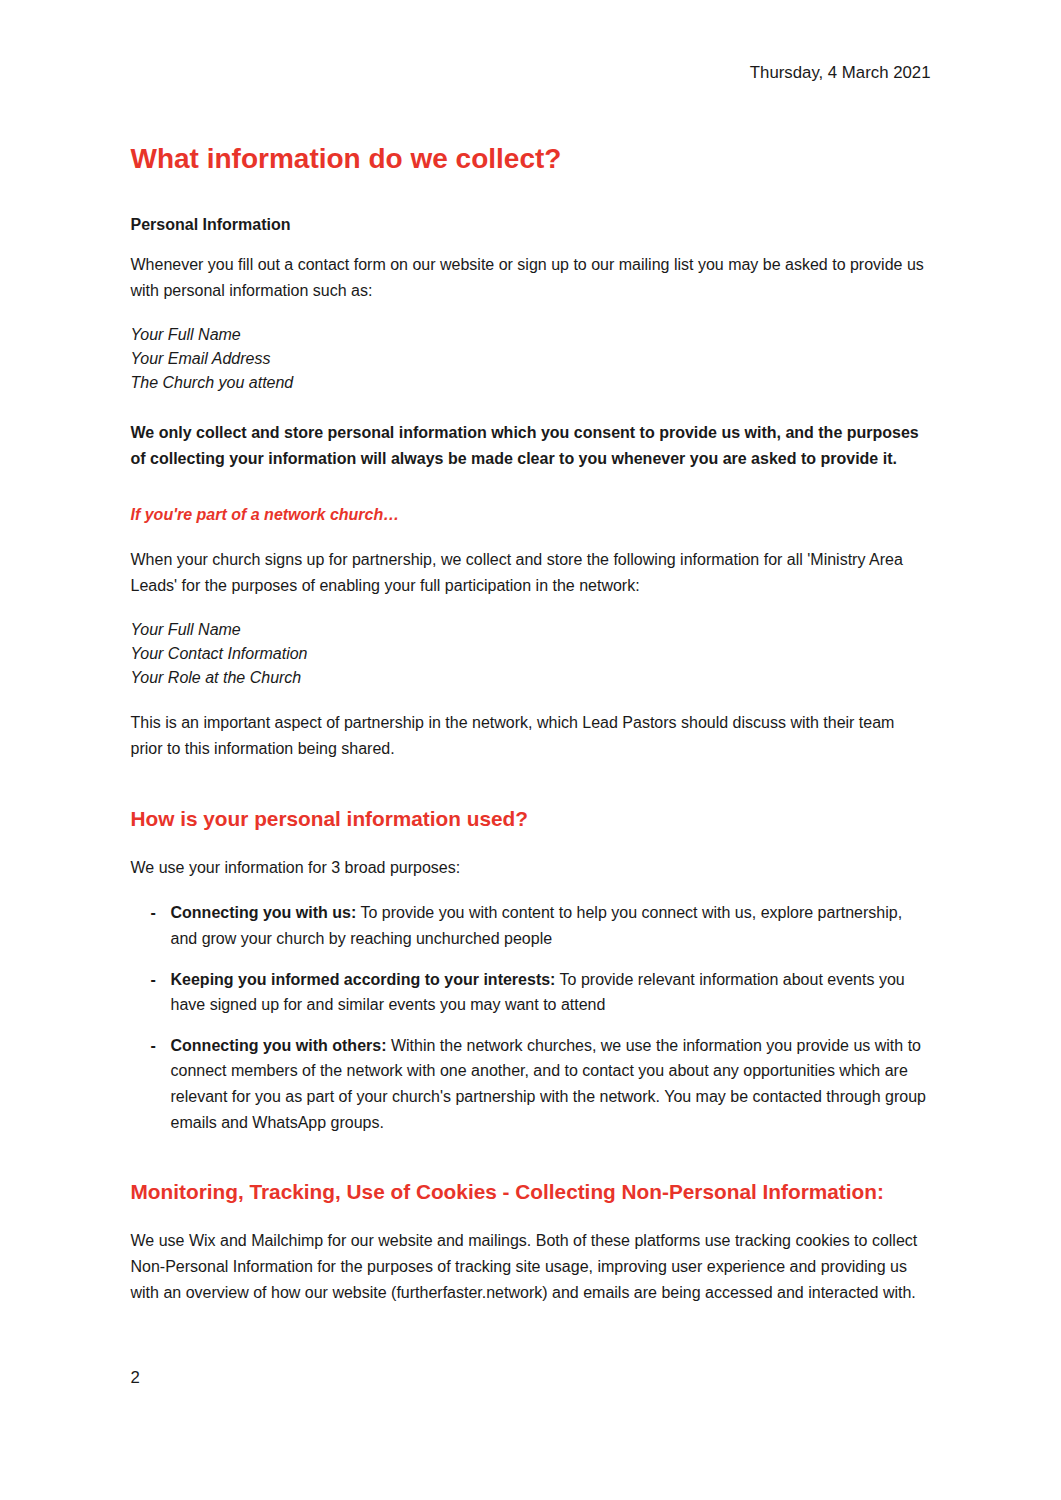Thursday, 4 March 2021
What information do we collect?
Personal Information
Whenever you fill out a contact form on our website or sign up to our mailing list you may be asked to provide us with personal information such as:
Your Full Name
Your Email Address
The Church you attend
We only collect and store personal information which you consent to provide us with, and the purposes of collecting your information will always be made clear to you whenever you are asked to provide it.
If you're part of a network church…
When your church signs up for partnership, we collect and store the following information for all 'Ministry Area Leads' for the purposes of enabling your full participation in the network:
Your Full Name
Your Contact Information
Your Role at the Church
This is an important aspect of partnership in the network, which Lead Pastors should discuss with their team prior to this information being shared.
How is your personal information used?
We use your information for 3 broad purposes:
Connecting you with us: To provide you with content to help you connect with us, explore partnership, and grow your church by reaching unchurched people
Keeping you informed according to your interests: To provide relevant information about events you have signed up for and similar events you may want to attend
Connecting you with others: Within the network churches, we use the information you provide us with to connect members of the network with one another, and to contact you about any opportunities which are relevant for you as part of your church's partnership with the network. You may be contacted through group emails and WhatsApp groups.
Monitoring, Tracking, Use of Cookies - Collecting Non-Personal Information:
We use Wix and Mailchimp for our website and mailings. Both of these platforms use tracking cookies to collect Non-Personal Information for the purposes of tracking site usage, improving user experience and providing us with an overview of how our website (furtherfaster.network) and emails are being accessed and interacted with.
2